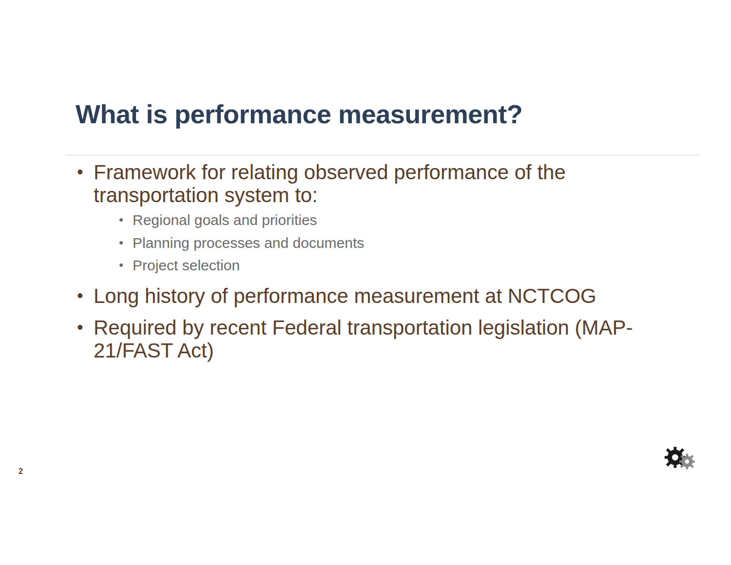What is performance measurement?
Framework for relating observed performance of the transportation system to:
Regional goals and priorities
Planning processes and documents
Project selection
Long history of performance measurement at NCTCOG
Required by recent Federal transportation legislation (MAP-21/FAST Act)
2